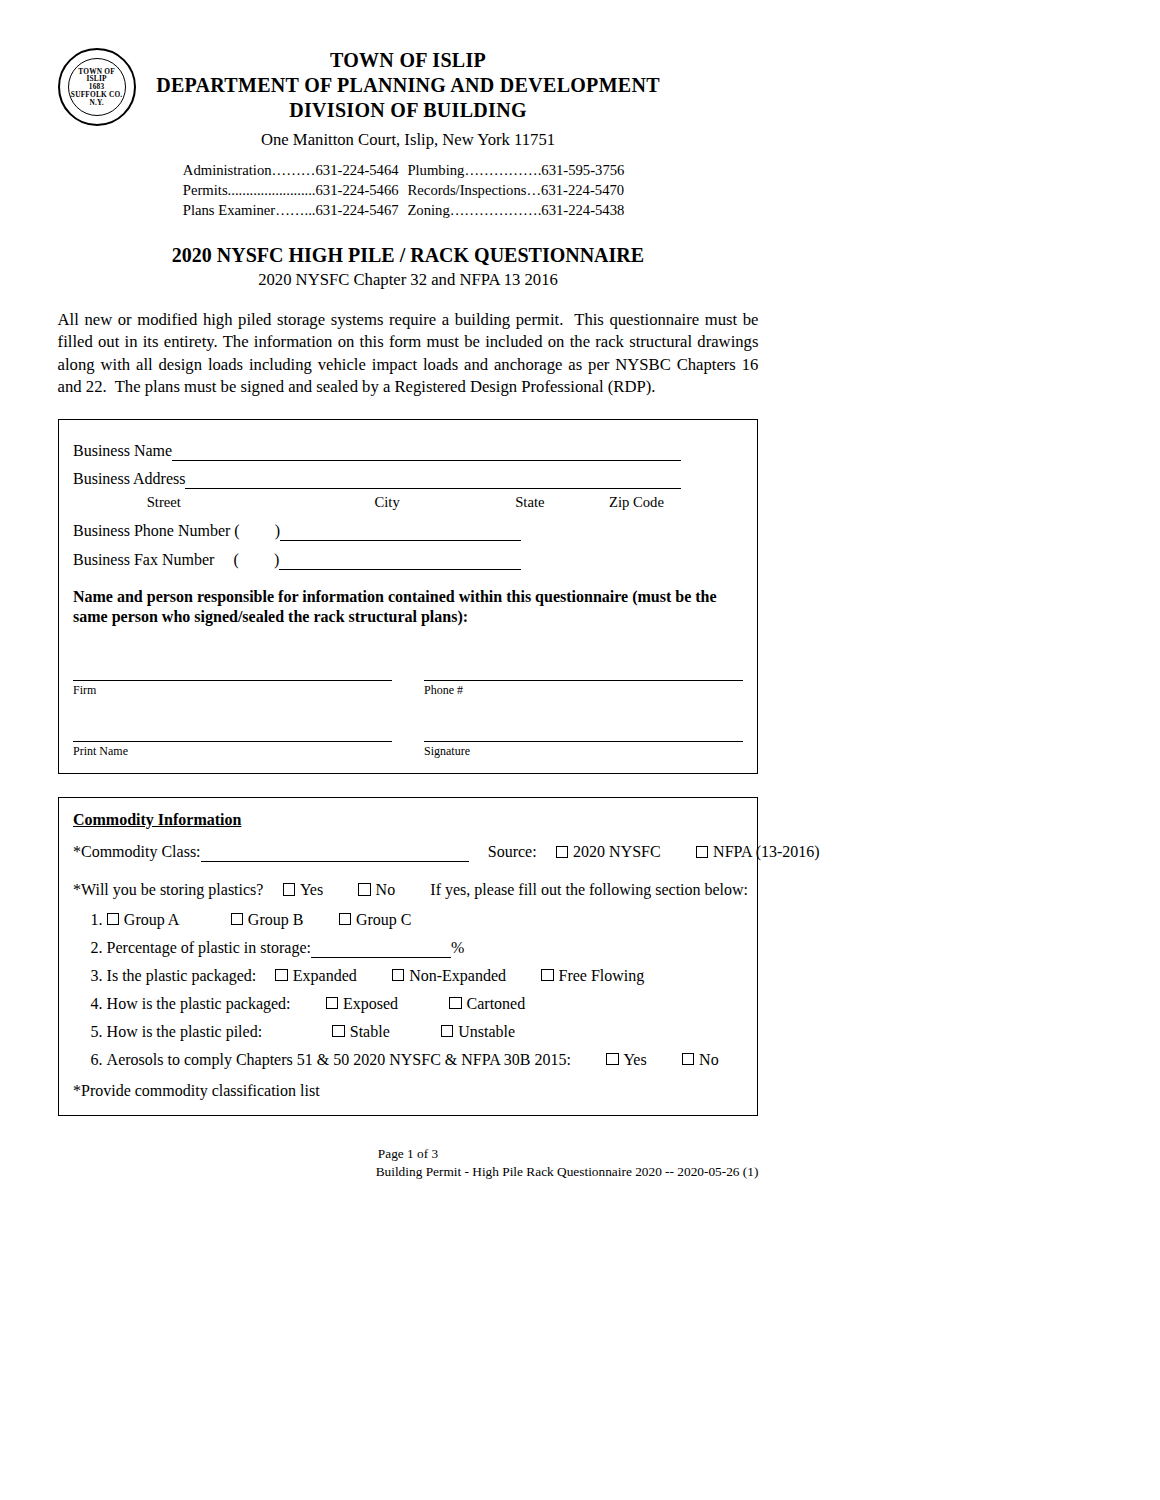TOWN OF ISLIP
1683
SUFFOLK CO. N.Y.
TOWN OF ISLIP
DEPARTMENT OF PLANNING AND DEVELOPMENT
DIVISION OF BUILDING
One Manitton Court, Islip, New York 11751
| Administration………631-224-5464 | Plumbing…………….631-595-3756 |
| Permits........................631-224-5466 | Records/Inspections…631-224-5470 |
| Plans Examiner……...631-224-5467 | Zoning……………….631-224-5438 |
2020 NYSFC HIGH PILE / RACK QUESTIONNAIRE
2020 NYSFC Chapter 32 and NFPA 13 2016
All new or modified high piled storage systems require a building permit. This questionnaire must be filled out in its entirety. The information on this form must be included on the rack structural drawings along with all design loads including vehicle impact loads and anchorage as per NYSBC Chapters 16 and 22. The plans must be signed and sealed by a Registered Design Professional (RDP).
Business Name
Business Address
Street City State Zip Code
Business Phone Number ( )
Business Fax Number ( )
Name and person responsible for information contained within this questionnaire (must be the same person who signed/sealed the rack structural plans):
Firm
Phone #
Print Name
Signature
Commodity Information
*Commodity Class: Source: 2020 NYSFC NFPA (13-2016)
*Will you be storing plastics? Yes No If yes, please fill out the following section below:
Group A Group B Group C
Percentage of plastic in storage: %
Is the plastic packaged: Expanded Non-Expanded Free Flowing
How is the plastic packaged: Exposed Cartoned
How is the plastic piled: Stable Unstable
Aerosols to comply Chapters 51 & 50 2020 NYSFC & NFPA 30B 2015: Yes No
*Provide commodity classification list
Page 1 of 3
Building Permit - High Pile Rack Questionnaire 2020 -- 2020-05-26 (1)